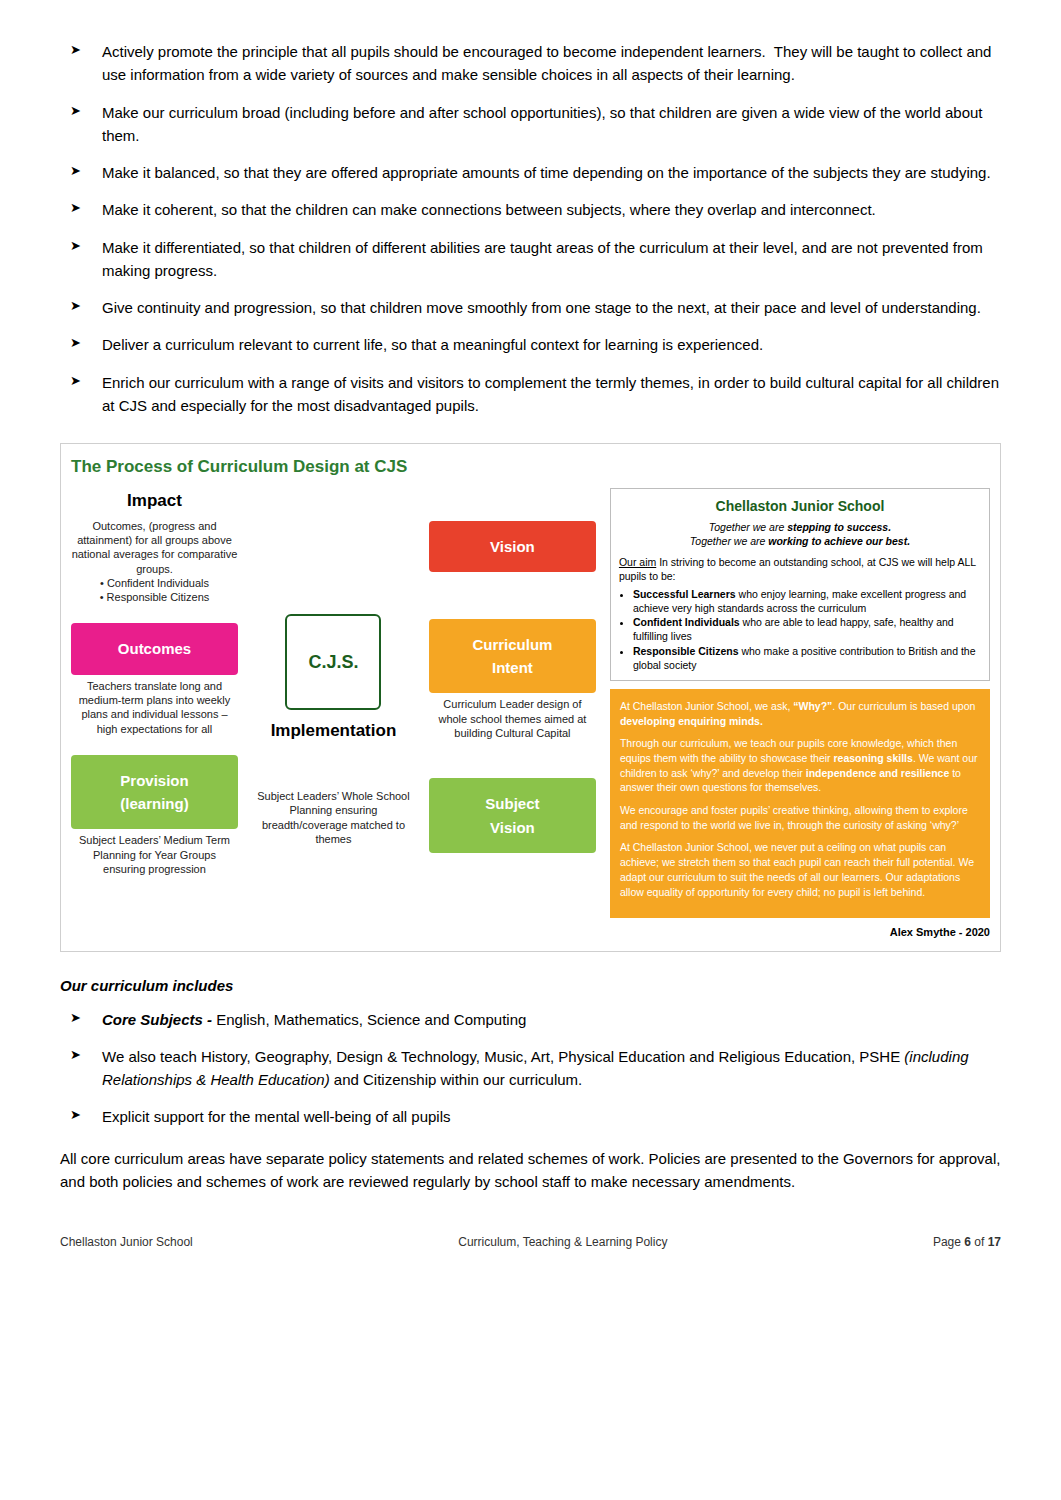Actively promote the principle that all pupils should be encouraged to become independent learners. They will be taught to collect and use information from a wide variety of sources and make sensible choices in all aspects of their learning.
Make our curriculum broad (including before and after school opportunities), so that children are given a wide view of the world about them.
Make it balanced, so that they are offered appropriate amounts of time depending on the importance of the subjects they are studying.
Make it coherent, so that the children can make connections between subjects, where they overlap and interconnect.
Make it differentiated, so that children of different abilities are taught areas of the curriculum at their level, and are not prevented from making progress.
Give continuity and progression, so that children move smoothly from one stage to the next, at their pace and level of understanding.
Deliver a curriculum relevant to current life, so that a meaningful context for learning is experienced.
Enrich our curriculum with a range of visits and visitors to complement the termly themes, in order to build cultural capital for all children at CJS and especially for the most disadvantaged pupils.
The Process of Curriculum Design at CJS
Impact
Outcomes, (progress and attainment) for all groups above national averages for comparative groups.
• Confident Individuals
• Responsible Citizens
Vision
Outcomes
Teachers translate long and medium-term plans into weekly plans and individual lessons – high expectations for all
C.J.S.
Implementation
Curriculum
Intent
Curriculum Leader design of whole school themes aimed at building Cultural Capital
Provision
(learning)
Subject Leaders’ Medium Term Planning for Year Groups ensuring progression
Subject Leaders’ Whole School Planning ensuring breadth/coverage matched to themes
Subject
Vision
Chellaston Junior School
Together we are stepping to success.
Together we are working to achieve our best.
Our aim In striving to become an outstanding school, at CJS we will help ALL pupils to be:
Successful Learners who enjoy learning, make excellent progress and achieve very high standards across the curriculum
Confident Individuals who are able to lead happy, safe, healthy and fulfilling lives
Responsible Citizens who make a positive contribution to British and the global society
At Chellaston Junior School, we ask, “Why?”. Our curriculum is based upon developing enquiring minds.
Through our curriculum, we teach our pupils core knowledge, which then equips them with the ability to showcase their reasoning skills. We want our children to ask ‘why?’ and develop their independence and resilience to answer their own questions for themselves.
We encourage and foster pupils’ creative thinking, allowing them to explore and respond to the world we live in, through the curiosity of asking ‘why?’
At Chellaston Junior School, we never put a ceiling on what pupils can achieve; we stretch them so that each pupil can reach their full potential. We adapt our curriculum to suit the needs of all our learners. Our adaptations allow equality of opportunity for every child; no pupil is left behind.
Alex Smythe - 2020
Our curriculum includes
Core Subjects - English, Mathematics, Science and Computing
We also teach History, Geography, Design & Technology, Music, Art, Physical Education and Religious Education, PSHE (including Relationships & Health Education) and Citizenship within our curriculum.
Explicit support for the mental well-being of all pupils
All core curriculum areas have separate policy statements and related schemes of work. Policies are presented to the Governors for approval, and both policies and schemes of work are reviewed regularly by school staff to make necessary amendments.
Chellaston Junior School
Curriculum, Teaching & Learning Policy
Page 6 of 17